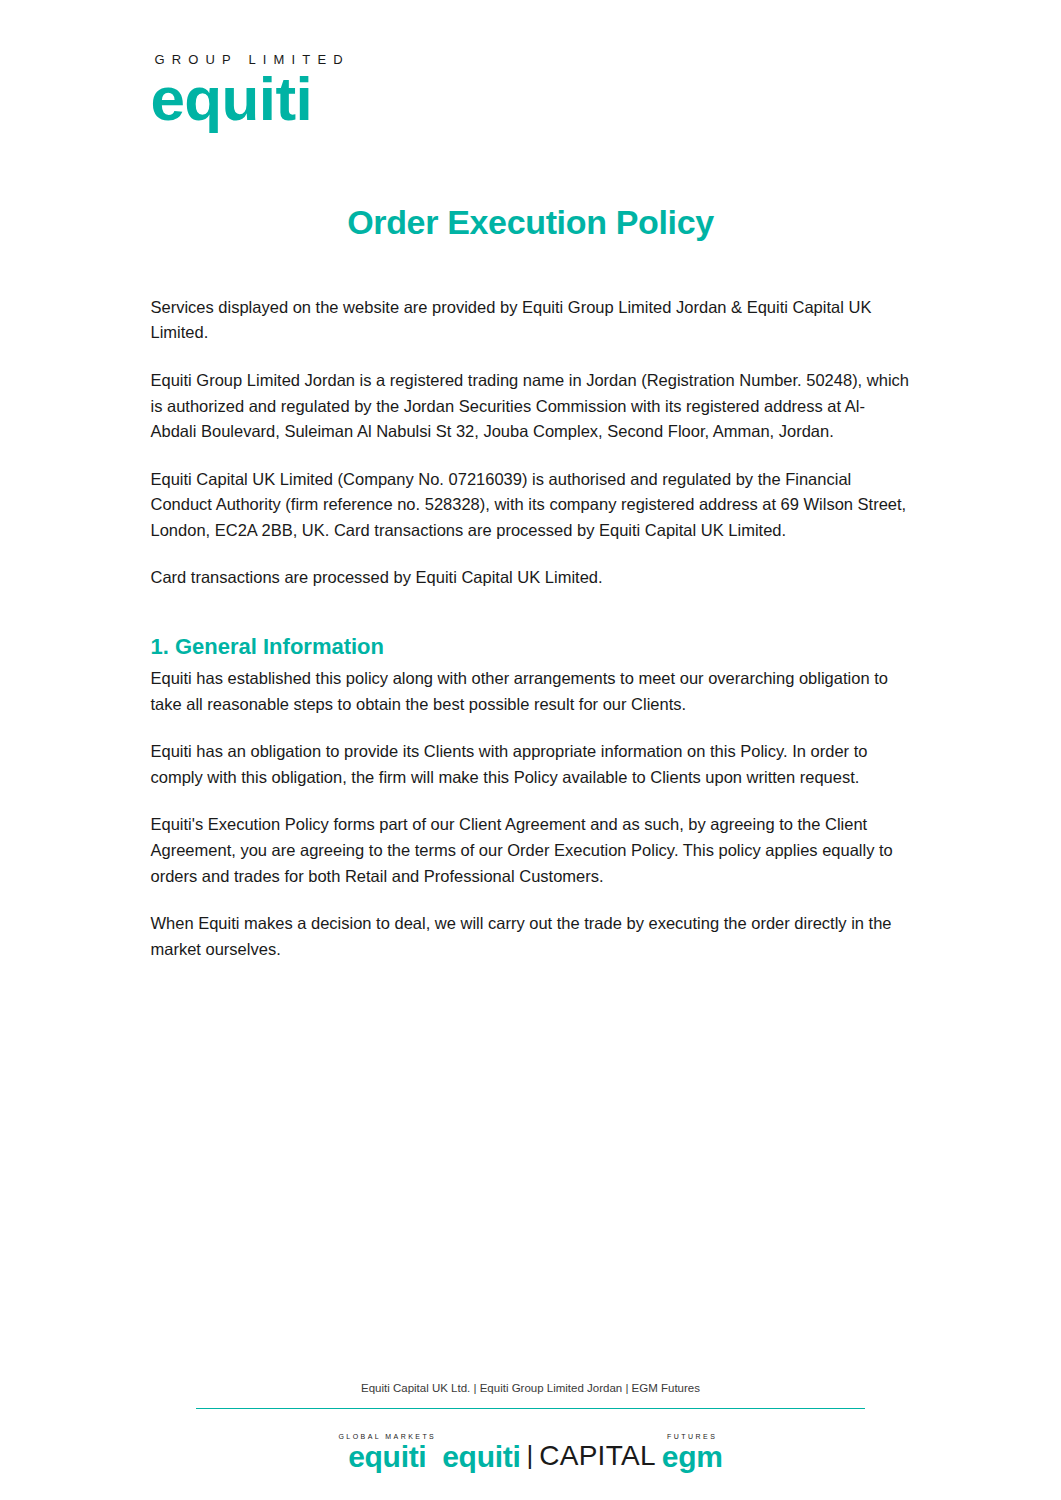Group Limited
equiti
Order Execution Policy
Services displayed on the website are provided by Equiti Group Limited Jordan & Equiti Capital UK Limited.
Equiti Group Limited Jordan is a registered trading name in Jordan (Registration Number. 50248), which is authorized and regulated by the Jordan Securities Commission with its registered address at Al-Abdali Boulevard, Suleiman Al Nabulsi St 32, Jouba Complex, Second Floor, Amman, Jordan.
Equiti Capital UK Limited (Company No. 07216039) is authorised and regulated by the Financial Conduct Authority (firm reference no. 528328), with its company registered address at 69 Wilson Street, London, EC2A 2BB, UK. Card transactions are processed by Equiti Capital UK Limited.
Card transactions are processed by Equiti Capital UK Limited.
1. General Information
Equiti has established this policy along with other arrangements to meet our overarching obligation to take all reasonable steps to obtain the best possible result for our Clients.
Equiti has an obligation to provide its Clients with appropriate information on this Policy. In order to comply with this obligation, the firm will make this Policy available to Clients upon written request.
Equiti's Execution Policy forms part of our Client Agreement and as such, by agreeing to the Client Agreement, you are agreeing to the terms of our Order Execution Policy. This policy applies equally to orders and trades for both Retail and Professional Customers.
When Equiti makes a decision to deal, we will carry out the trade by executing the order directly in the market ourselves.
Equiti Capital UK Ltd. | Equiti Group Limited Jordan | EGM Futures
Global Markets
equiti
equiti
|
CAPITAL
Futures
egm